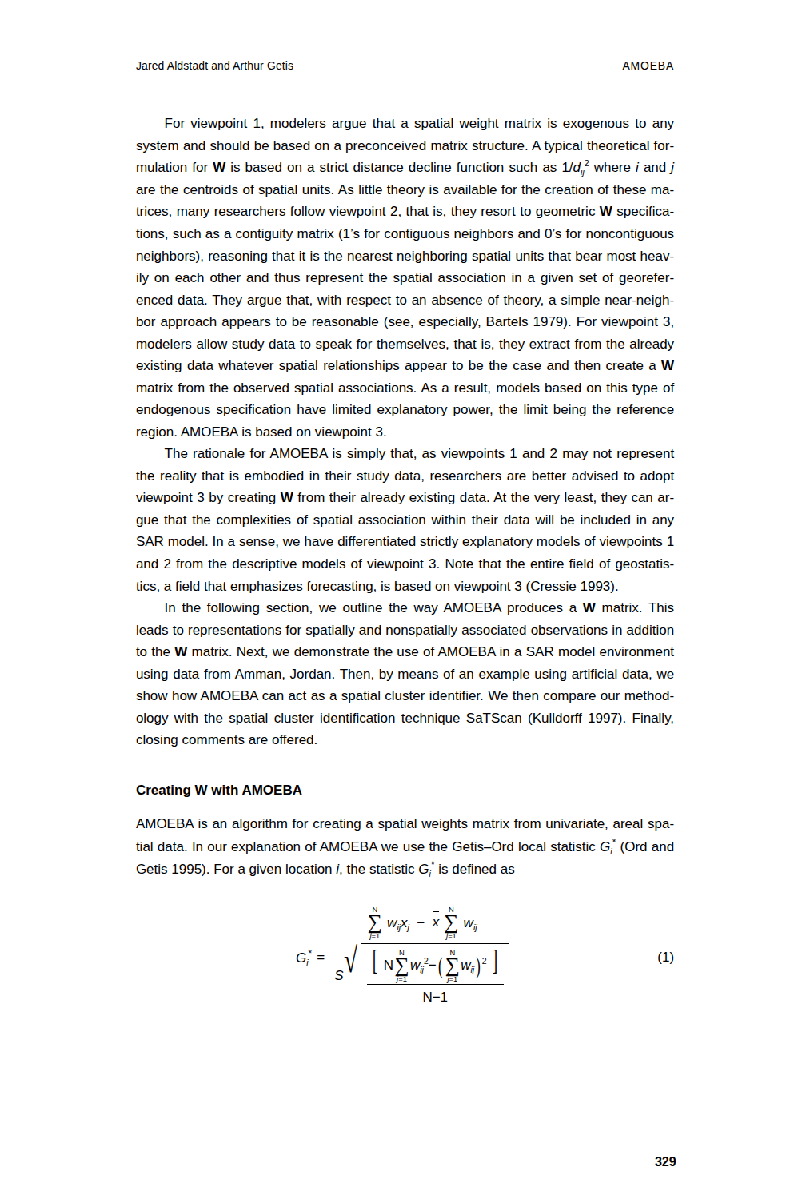Jared Aldstadt and Arthur Getis AMOEBA
For viewpoint 1, modelers argue that a spatial weight matrix is exogenous to any system and should be based on a preconceived matrix structure. A typical theoretical formulation for W is based on a strict distance decline function such as 1/dij2 where i and j are the centroids of spatial units. As little theory is available for the creation of these matrices, many researchers follow viewpoint 2, that is, they resort to geometric W specifications, such as a contiguity matrix (1’s for contiguous neighbors and 0’s for noncontiguous neighbors), reasoning that it is the nearest neighboring spatial units that bear most heavily on each other and thus represent the spatial association in a given set of georeferenced data. They argue that, with respect to an absence of theory, a simple near-neighbor approach appears to be reasonable (see, especially, Bartels 1979). For viewpoint 3, modelers allow study data to speak for themselves, that is, they extract from the already existing data whatever spatial relationships appear to be the case and then create a W matrix from the observed spatial associations. As a result, models based on this type of endogenous specification have limited explanatory power, the limit being the reference region. AMOEBA is based on viewpoint 3.
The rationale for AMOEBA is simply that, as viewpoints 1 and 2 may not represent the reality that is embodied in their study data, researchers are better advised to adopt viewpoint 3 by creating W from their already existing data. At the very least, they can argue that the complexities of spatial association within their data will be included in any SAR model. In a sense, we have differentiated strictly explanatory models of viewpoints 1 and 2 from the descriptive models of viewpoint 3. Note that the entire field of geostatistics, a field that emphasizes forecasting, is based on viewpoint 3 (Cressie 1993).
In the following section, we outline the way AMOEBA produces a W matrix. This leads to representations for spatially and nonspatially associated observations in addition to the W matrix. Next, we demonstrate the use of AMOEBA in a SAR model environment using data from Amman, Jordan. Then, by means of an example using artificial data, we show how AMOEBA can act as a spatial cluster identifier. We then compare our methodology with the spatial cluster identification technique SaTScan (Kulldorff 1997). Finally, closing comments are offered.
Creating W with AMOEBA
AMOEBA is an algorithm for creating a spatial weights matrix from univariate, areal spatial data. In our explanation of AMOEBA we use the Getis–Ord local statistic Gi* (Ord and Getis 1995). For a given location i, the statistic Gi* is defined as
Gi* = N∑j=1 wijxj − x N∑j=1 wij S √ [ NN∑j=1 wij2−(N∑j=1 wij)2 ] N−1
(1)
329